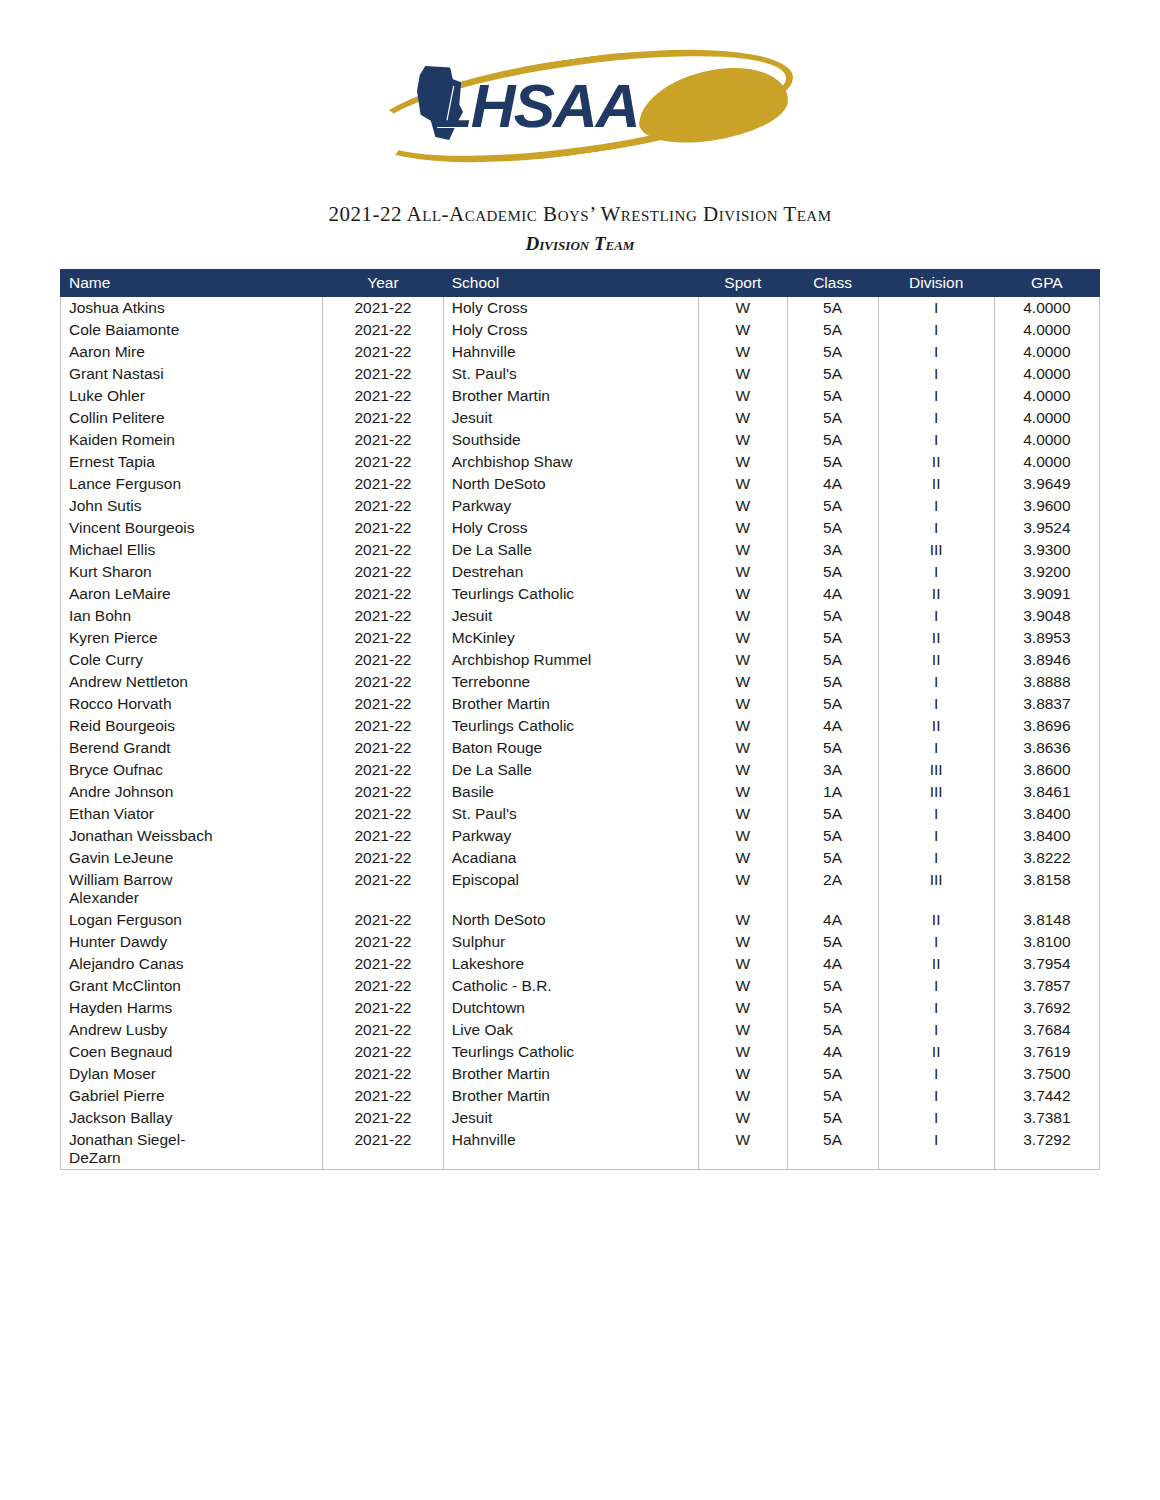LHSAA
2021-22 All-Academic Boys’ Wrestling Division Team
Division Team
| Name | Year | School | Sport | Class | Division | GPA |
| --- | --- | --- | --- | --- | --- | --- |
| Joshua Atkins | 2021-22 | Holy Cross | W | 5A | I | 4.0000 |
| Cole Baiamonte | 2021-22 | Holy Cross | W | 5A | I | 4.0000 |
| Aaron Mire | 2021-22 | Hahnville | W | 5A | I | 4.0000 |
| Grant Nastasi | 2021-22 | St. Paul's | W | 5A | I | 4.0000 |
| Luke Ohler | 2021-22 | Brother Martin | W | 5A | I | 4.0000 |
| Collin Pelitere | 2021-22 | Jesuit | W | 5A | I | 4.0000 |
| Kaiden Romein | 2021-22 | Southside | W | 5A | I | 4.0000 |
| Ernest Tapia | 2021-22 | Archbishop Shaw | W | 5A | II | 4.0000 |
| Lance Ferguson | 2021-22 | North DeSoto | W | 4A | II | 3.9649 |
| John Sutis | 2021-22 | Parkway | W | 5A | I | 3.9600 |
| Vincent Bourgeois | 2021-22 | Holy Cross | W | 5A | I | 3.9524 |
| Michael Ellis | 2021-22 | De La Salle | W | 3A | III | 3.9300 |
| Kurt Sharon | 2021-22 | Destrehan | W | 5A | I | 3.9200 |
| Aaron LeMaire | 2021-22 | Teurlings Catholic | W | 4A | II | 3.9091 |
| Ian Bohn | 2021-22 | Jesuit | W | 5A | I | 3.9048 |
| Kyren Pierce | 2021-22 | McKinley | W | 5A | II | 3.8953 |
| Cole Curry | 2021-22 | Archbishop Rummel | W | 5A | II | 3.8946 |
| Andrew Nettleton | 2021-22 | Terrebonne | W | 5A | I | 3.8888 |
| Rocco Horvath | 2021-22 | Brother Martin | W | 5A | I | 3.8837 |
| Reid Bourgeois | 2021-22 | Teurlings Catholic | W | 4A | II | 3.8696 |
| Berend Grandt | 2021-22 | Baton Rouge | W | 5A | I | 3.8636 |
| Bryce Oufnac | 2021-22 | De La Salle | W | 3A | III | 3.8600 |
| Andre Johnson | 2021-22 | Basile | W | 1A | III | 3.8461 |
| Ethan Viator | 2021-22 | St. Paul's | W | 5A | I | 3.8400 |
| Jonathan Weissbach | 2021-22 | Parkway | W | 5A | I | 3.8400 |
| Gavin LeJeune | 2021-22 | Acadiana | W | 5A | I | 3.8222 |
| William Barrow Alexander | 2021-22 | Episcopal | W | 2A | III | 3.8158 |
| Logan Ferguson | 2021-22 | North DeSoto | W | 4A | II | 3.8148 |
| Hunter Dawdy | 2021-22 | Sulphur | W | 5A | I | 3.8100 |
| Alejandro Canas | 2021-22 | Lakeshore | W | 4A | II | 3.7954 |
| Grant McClinton | 2021-22 | Catholic - B.R. | W | 5A | I | 3.7857 |
| Hayden Harms | 2021-22 | Dutchtown | W | 5A | I | 3.7692 |
| Andrew Lusby | 2021-22 | Live Oak | W | 5A | I | 3.7684 |
| Coen Begnaud | 2021-22 | Teurlings Catholic | W | 4A | II | 3.7619 |
| Dylan Moser | 2021-22 | Brother Martin | W | 5A | I | 3.7500 |
| Gabriel Pierre | 2021-22 | Brother Martin | W | 5A | I | 3.7442 |
| Jackson Ballay | 2021-22 | Jesuit | W | 5A | I | 3.7381 |
| Jonathan Siegel- DeZarn | 2021-22 | Hahnville | W | 5A | I | 3.7292 |